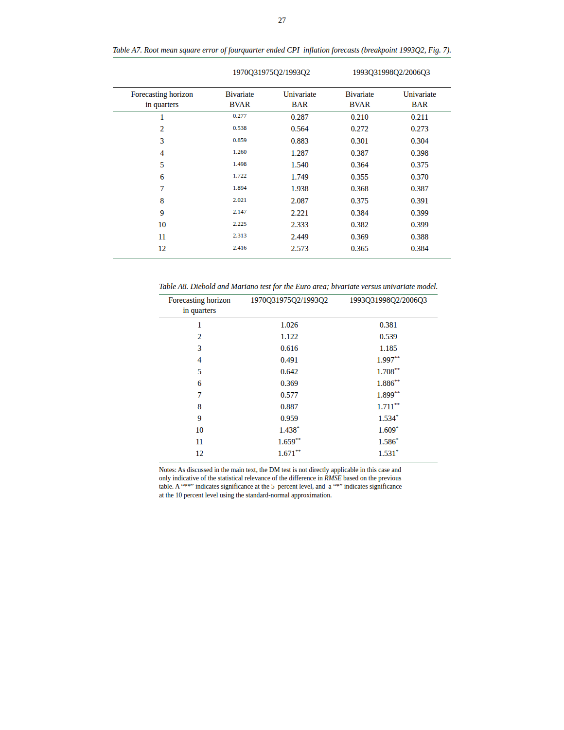27
Table A7. Root mean square error of fourquarter ended CPI inflation forecasts (breakpoint 1993Q2, Fig. 7).
| | 1970Q31975Q2/1993Q2 | 1993Q31998Q2/2006Q3 |
| --- | --- | --- |
| Forecasting horizon in quarters | Bivariate BVAR | Univariate BAR | Bivariate BVAR | Univariate BAR |
| 1 | 0.277 | 0.287 | 0.210 | 0.211 |
| 2 | 0.538 | 0.564 | 0.272 | 0.273 |
| 3 | 0.859 | 0.883 | 0.301 | 0.304 |
| 4 | 1.260 | 1.287 | 0.387 | 0.398 |
| 5 | 1.498 | 1.540 | 0.364 | 0.375 |
| 6 | 1.722 | 1.749 | 0.355 | 0.370 |
| 7 | 1.894 | 1.938 | 0.368 | 0.387 |
| 8 | 2.021 | 2.087 | 0.375 | 0.391 |
| 9 | 2.147 | 2.221 | 0.384 | 0.399 |
| 10 | 2.225 | 2.333 | 0.382 | 0.399 |
| 11 | 2.313 | 2.449 | 0.369 | 0.388 |
| 12 | 2.416 | 2.573 | 0.365 | 0.384 |
Table A8. Diebold and Mariano test for the Euro area; bivariate versus univariate model.
| Forecasting horizon in quarters | 1970Q31975Q2/1993Q2 | 1993Q31998Q2/2006Q3 |
| --- | --- | --- |
| 1 | 1.026 | 0.381 |
| 2 | 1.122 | 0.539 |
| 3 | 0.616 | 1.185 |
| 4 | 0.491 | 1.997 ** |
| 5 | 0.642 | 1.708 ** |
| 6 | 0.369 | 1.886 ** |
| 7 | 0.577 | 1.899 ** |
| 8 | 0.887 | 1.711 ** |
| 9 | 0.959 | 1.534 * |
| 10 | 1.438 * | 1.609 * |
| 11 | 1.659 ** | 1.586 * |
| 12 | 1.671 ** | 1.531 * |
Notes: As discussed in the main text, the DM test is not directly applicable in this case and only indicative of the statistical relevance of the difference in RMSE based on the previous table. A “**” indicates significance at the 5 percent level, and a “*” indicates significance at the 10 percent level using the standard-normal approximation.